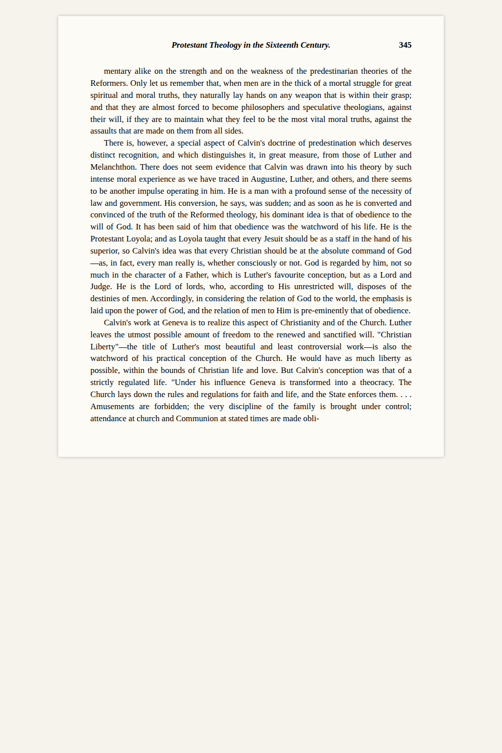Protestant Theology in the Sixteenth Century. 345
mentary alike on the strength and on the weakness of the predestinarian theories of the Reformers. Only let us remember that, when men are in the thick of a mortal struggle for great spiritual and moral truths, they naturally lay hands on any weapon that is within their grasp; and that they are almost forced to become philosophers and speculative theologians, against their will, if they are to maintain what they feel to be the most vital moral truths, against the assaults that are made on them from all sides.
There is, however, a special aspect of Calvin's doctrine of predestination which deserves distinct recognition, and which distinguishes it, in great measure, from those of Luther and Melanchthon. There does not seem evidence that Calvin was drawn into his theory by such intense moral experience as we have traced in Augustine, Luther, and others, and there seems to be another impulse operating in him. He is a man with a profound sense of the necessity of law and government. His conversion, he says, was sudden; and as soon as he is converted and convinced of the truth of the Reformed theology, his dominant idea is that of obedience to the will of God. It has been said of him that obedience was the watchword of his life. He is the Protestant Loyola; and as Loyola taught that every Jesuit should be as a staff in the hand of his superior, so Calvin's idea was that every Christian should be at the absolute command of God—as, in fact, every man really is, whether consciously or not. God is regarded by him, not so much in the character of a Father, which is Luther's favourite conception, but as a Lord and Judge. He is the Lord of lords, who, according to His unrestricted will, disposes of the destinies of men. Accordingly, in considering the relation of God to the world, the emphasis is laid upon the power of God, and the relation of men to Him is pre-eminently that of obedience.
Calvin's work at Geneva is to realize this aspect of Christianity and of the Church. Luther leaves the utmost possible amount of freedom to the renewed and sanctified will. "Christian Liberty"—the title of Luther's most beautiful and least controversial work—is also the watchword of his practical conception of the Church. He would have as much liberty as possible, within the bounds of Christian life and love. But Calvin's conception was that of a strictly regulated life. "Under his influence Geneva is transformed into a theocracy. The Church lays down the rules and regulations for faith and life, and the State enforces them. . . . Amusements are forbidden; the very discipline of the family is brought under control; attendance at church and Communion at stated times are made obli-